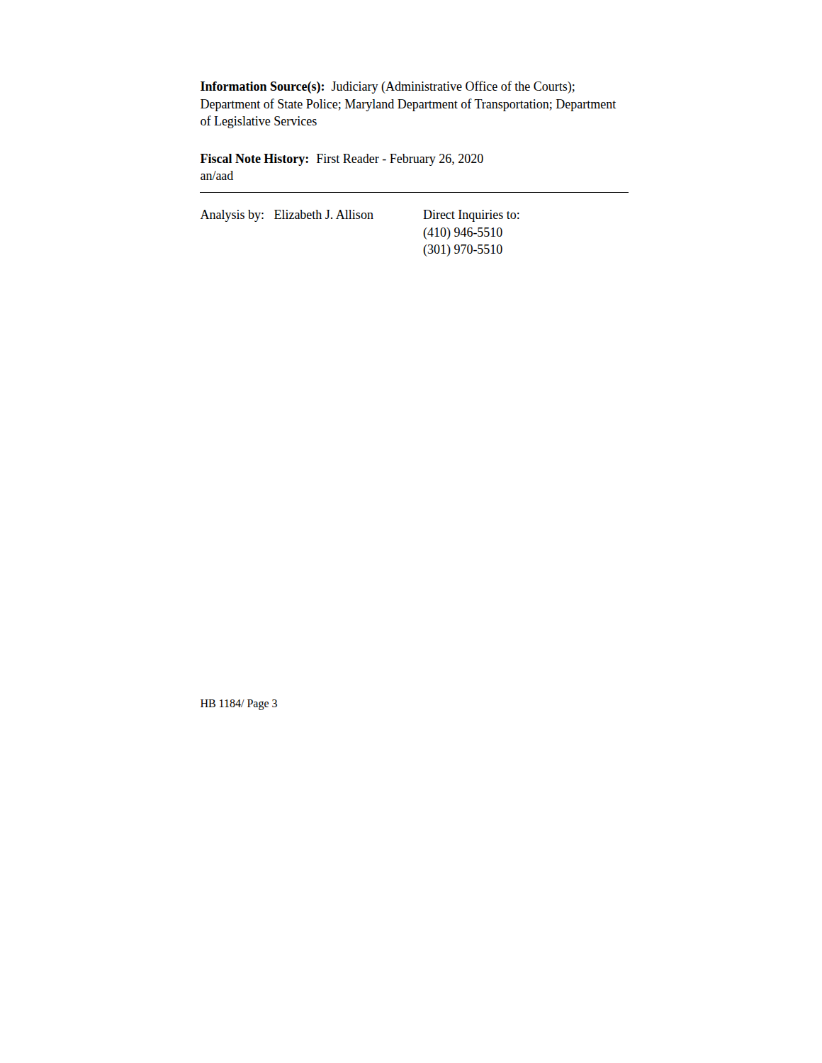Information Source(s): Judiciary (Administrative Office of the Courts); Department of State Police; Maryland Department of Transportation; Department of Legislative Services
Fiscal Note History: First Reader - February 26, 2020 an/aad
Analysis by: Elizabeth J. Allison
Direct Inquiries to:
(410) 946-5510
(301) 970-5510
HB 1184/ Page 3